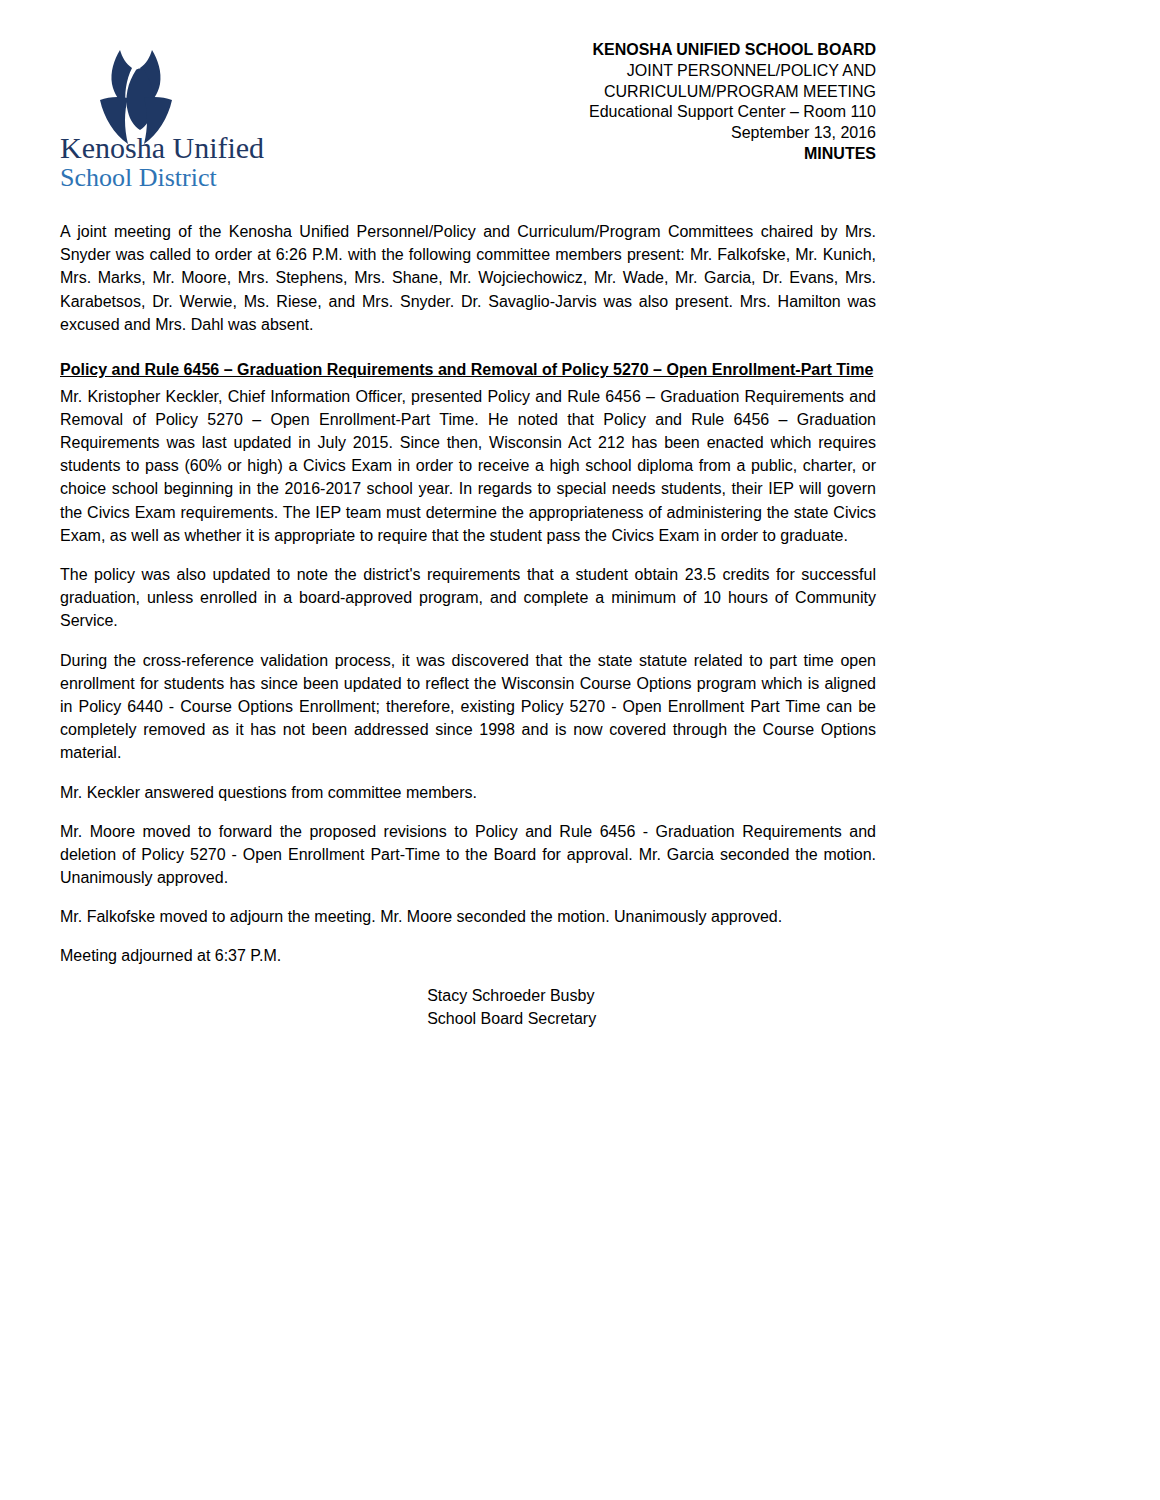Kenosha Unified School District
Kenosha Unified School Board
JOINT PERSONNEL/POLICY AND
CURRICULUM/PROGRAM MEETING
Educational Support Center – Room 110
September 13, 2016
Minutes
A joint meeting of the Kenosha Unified Personnel/Policy and Curriculum/Program Committees chaired by Mrs. Snyder was called to order at 6:26 P.M. with the following committee members present: Mr. Falkofske, Mr. Kunich, Mrs. Marks, Mr. Moore, Mrs. Stephens, Mrs. Shane, Mr. Wojciechowicz, Mr. Wade, Mr. Garcia, Dr. Evans, Mrs. Karabetsos, Dr. Werwie, Ms. Riese, and Mrs. Snyder. Dr. Savaglio-Jarvis was also present. Mrs. Hamilton was excused and Mrs. Dahl was absent.
Policy and Rule 6456 – Graduation Requirements and Removal of Policy 5270 – Open Enrollment-Part Time
Mr. Kristopher Keckler, Chief Information Officer, presented Policy and Rule 6456 – Graduation Requirements and Removal of Policy 5270 – Open Enrollment-Part Time. He noted that Policy and Rule 6456 – Graduation Requirements was last updated in July 2015. Since then, Wisconsin Act 212 has been enacted which requires students to pass (60% or high) a Civics Exam in order to receive a high school diploma from a public, charter, or choice school beginning in the 2016-2017 school year. In regards to special needs students, their IEP will govern the Civics Exam requirements. The IEP team must determine the appropriateness of administering the state Civics Exam, as well as whether it is appropriate to require that the student pass the Civics Exam in order to graduate.
The policy was also updated to note the district's requirements that a student obtain 23.5 credits for successful graduation, unless enrolled in a board-approved program, and complete a minimum of 10 hours of Community Service.
During the cross-reference validation process, it was discovered that the state statute related to part time open enrollment for students has since been updated to reflect the Wisconsin Course Options program which is aligned in Policy 6440 - Course Options Enrollment; therefore, existing Policy 5270 - Open Enrollment Part Time can be completely removed as it has not been addressed since 1998 and is now covered through the Course Options material.
Mr. Keckler answered questions from committee members.
Mr. Moore moved to forward the proposed revisions to Policy and Rule 6456 - Graduation Requirements and deletion of Policy 5270 - Open Enrollment Part-Time to the Board for approval. Mr. Garcia seconded the motion. Unanimously approved.
Mr. Falkofske moved to adjourn the meeting. Mr. Moore seconded the motion. Unanimously approved.
Meeting adjourned at 6:37 P.M.
Stacy Schroeder Busby
School Board Secretary